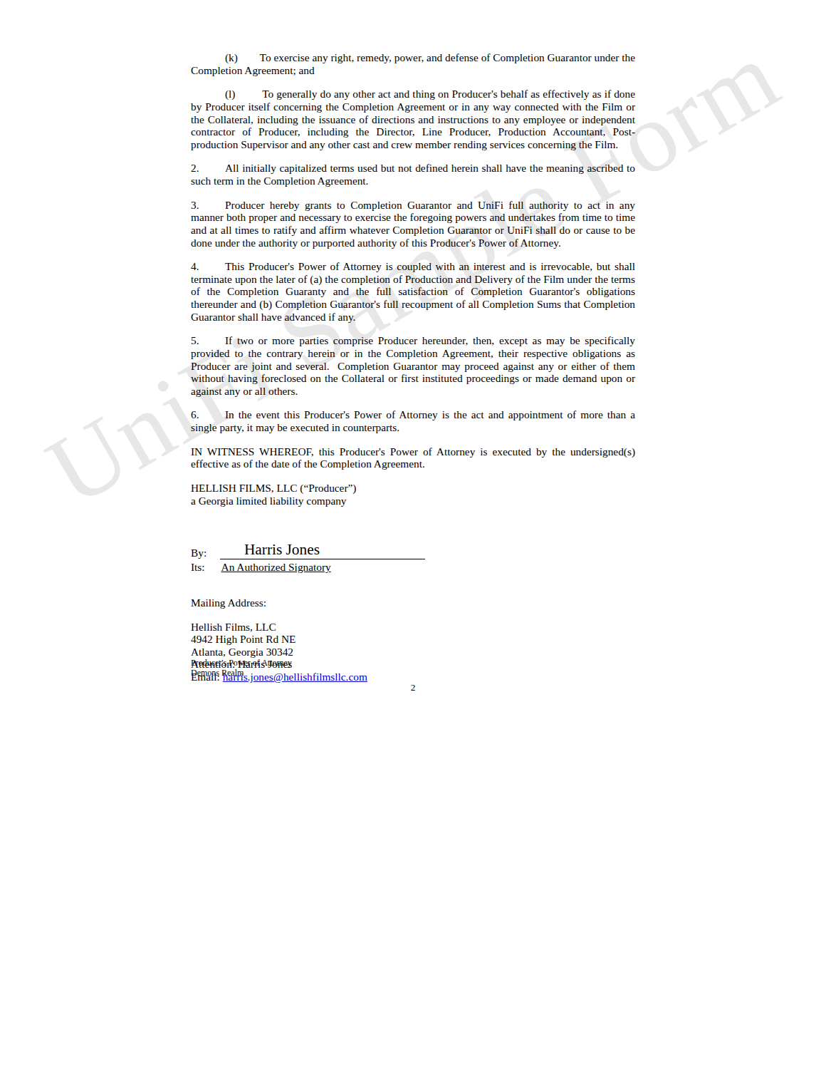UniFi Sample Form
(k) To exercise any right, remedy, power, and defense of Completion Guarantor under the Completion Agreement; and
(l) To generally do any other act and thing on Producer's behalf as effectively as if done by Producer itself concerning the Completion Agreement or in any way connected with the Film or the Collateral, including the issuance of directions and instructions to any employee or independent contractor of Producer, including the Director, Line Producer, Production Accountant, Post-production Supervisor and any other cast and crew member rending services concerning the Film.
2. All initially capitalized terms used but not defined herein shall have the meaning ascribed to such term in the Completion Agreement.
3. Producer hereby grants to Completion Guarantor and UniFi full authority to act in any manner both proper and necessary to exercise the foregoing powers and undertakes from time to time and at all times to ratify and affirm whatever Completion Guarantor or UniFi shall do or cause to be done under the authority or purported authority of this Producer's Power of Attorney.
4. This Producer's Power of Attorney is coupled with an interest and is irrevocable, but shall terminate upon the later of (a) the completion of Production and Delivery of the Film under the terms of the Completion Guaranty and the full satisfaction of Completion Guarantor's obligations thereunder and (b) Completion Guarantor's full recoupment of all Completion Sums that Completion Guarantor shall have advanced if any.
5. If two or more parties comprise Producer hereunder, then, except as may be specifically provided to the contrary herein or in the Completion Agreement, their respective obligations as Producer are joint and several. Completion Guarantor may proceed against any or either of them without having foreclosed on the Collateral or first instituted proceedings or made demand upon or against any or all others.
6. In the event this Producer's Power of Attorney is the act and appointment of more than a single party, it may be executed in counterparts.
IN WITNESS WHEREOF, this Producer's Power of Attorney is executed by the undersigned(s) effective as of the date of the Completion Agreement.
HELLISH FILMS, LLC (“Producer”)
a Georgia limited liability company
By: Harris Jones
Its: An Authorized Signatory
Mailing Address:
Hellish Films, LLC
4942 High Point Rd NE
Atlanta, Georgia 30342
Attention: Harris Jones
Email: harris.jones@hellishfilmsllc.com
Producer's Power of Attorney
Demons Realm
2